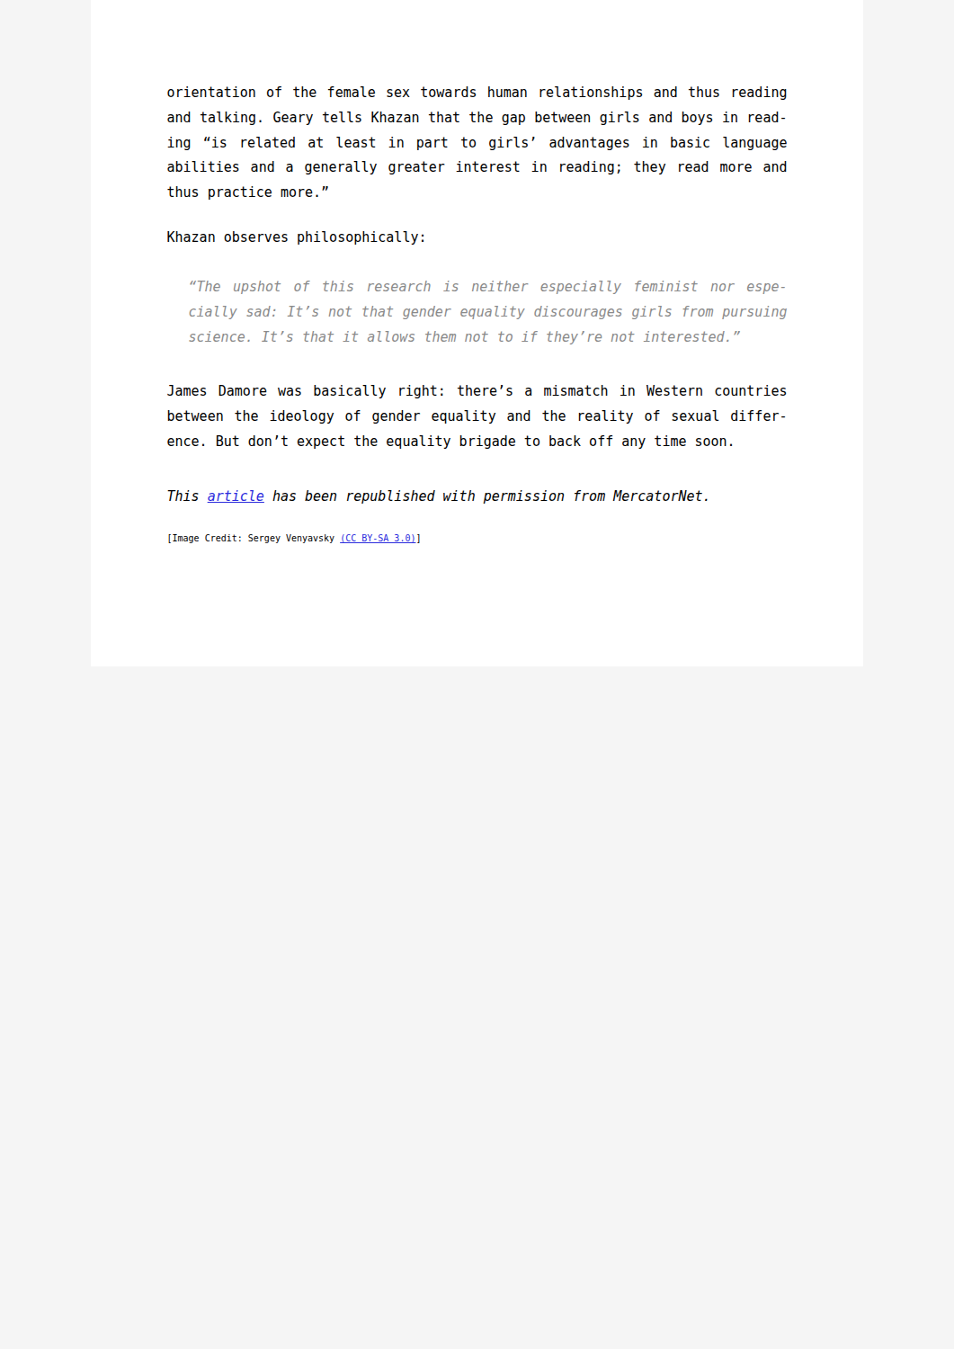orientation of the female sex towards human relationships and thus reading and talking. Geary tells Khazan that the gap between girls and boys in reading “is related at least in part to girls’ advantages in basic language abilities and a generally greater interest in reading; they read more and thus practice more.”
Khazan observes philosophically:
“The upshot of this research is neither especially feminist nor especially sad: It’s not that gender equality discourages girls from pursuing science. It’s that it allows them not to if they’re not interested.”
James Damore was basically right: there’s a mismatch in Western countries between the ideology of gender equality and the reality of sexual difference. But don’t expect the equality brigade to back off any time soon.
This article has been republished with permission from MercatorNet.
[Image Credit: Sergey Venyavsky (CC BY-SA 3.0)]